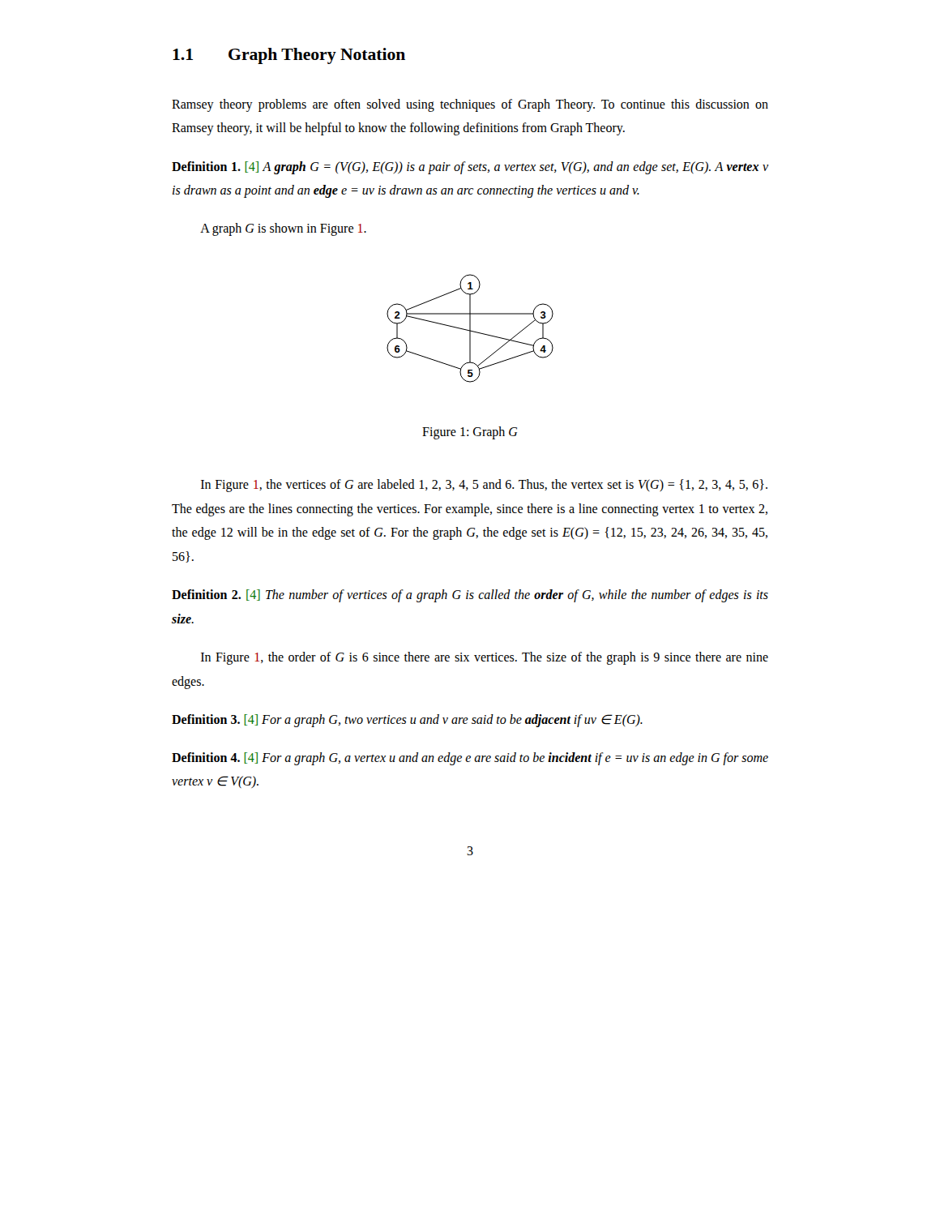1.1 Graph Theory Notation
Ramsey theory problems are often solved using techniques of Graph Theory. To continue this discussion on Ramsey theory, it will be helpful to know the following definitions from Graph Theory.
Definition 1. [4] A graph G = (V(G), E(G)) is a pair of sets, a vertex set, V(G), and an edge set, E(G). A vertex v is drawn as a point and an edge e = uv is drawn as an arc connecting the vertices u and v.
A graph G is shown in Figure 1.
1 2 3 4 5 6
Figure 1: Graph G
In Figure 1, the vertices of G are labeled 1, 2, 3, 4, 5 and 6. Thus, the vertex set is V(G) = {1, 2, 3, 4, 5, 6}. The edges are the lines connecting the vertices. For example, since there is a line connecting vertex 1 to vertex 2, the edge 12 will be in the edge set of G. For the graph G, the edge set is E(G) = {12, 15, 23, 24, 26, 34, 35, 45, 56}.
Definition 2. [4] The number of vertices of a graph G is called the order of G, while the number of edges is its size.
In Figure 1, the order of G is 6 since there are six vertices. The size of the graph is 9 since there are nine edges.
Definition 3. [4] For a graph G, two vertices u and v are said to be adjacent if uv ∈ E(G).
Definition 4. [4] For a graph G, a vertex u and an edge e are said to be incident if e = uv is an edge in G for some vertex v ∈ V(G).
3